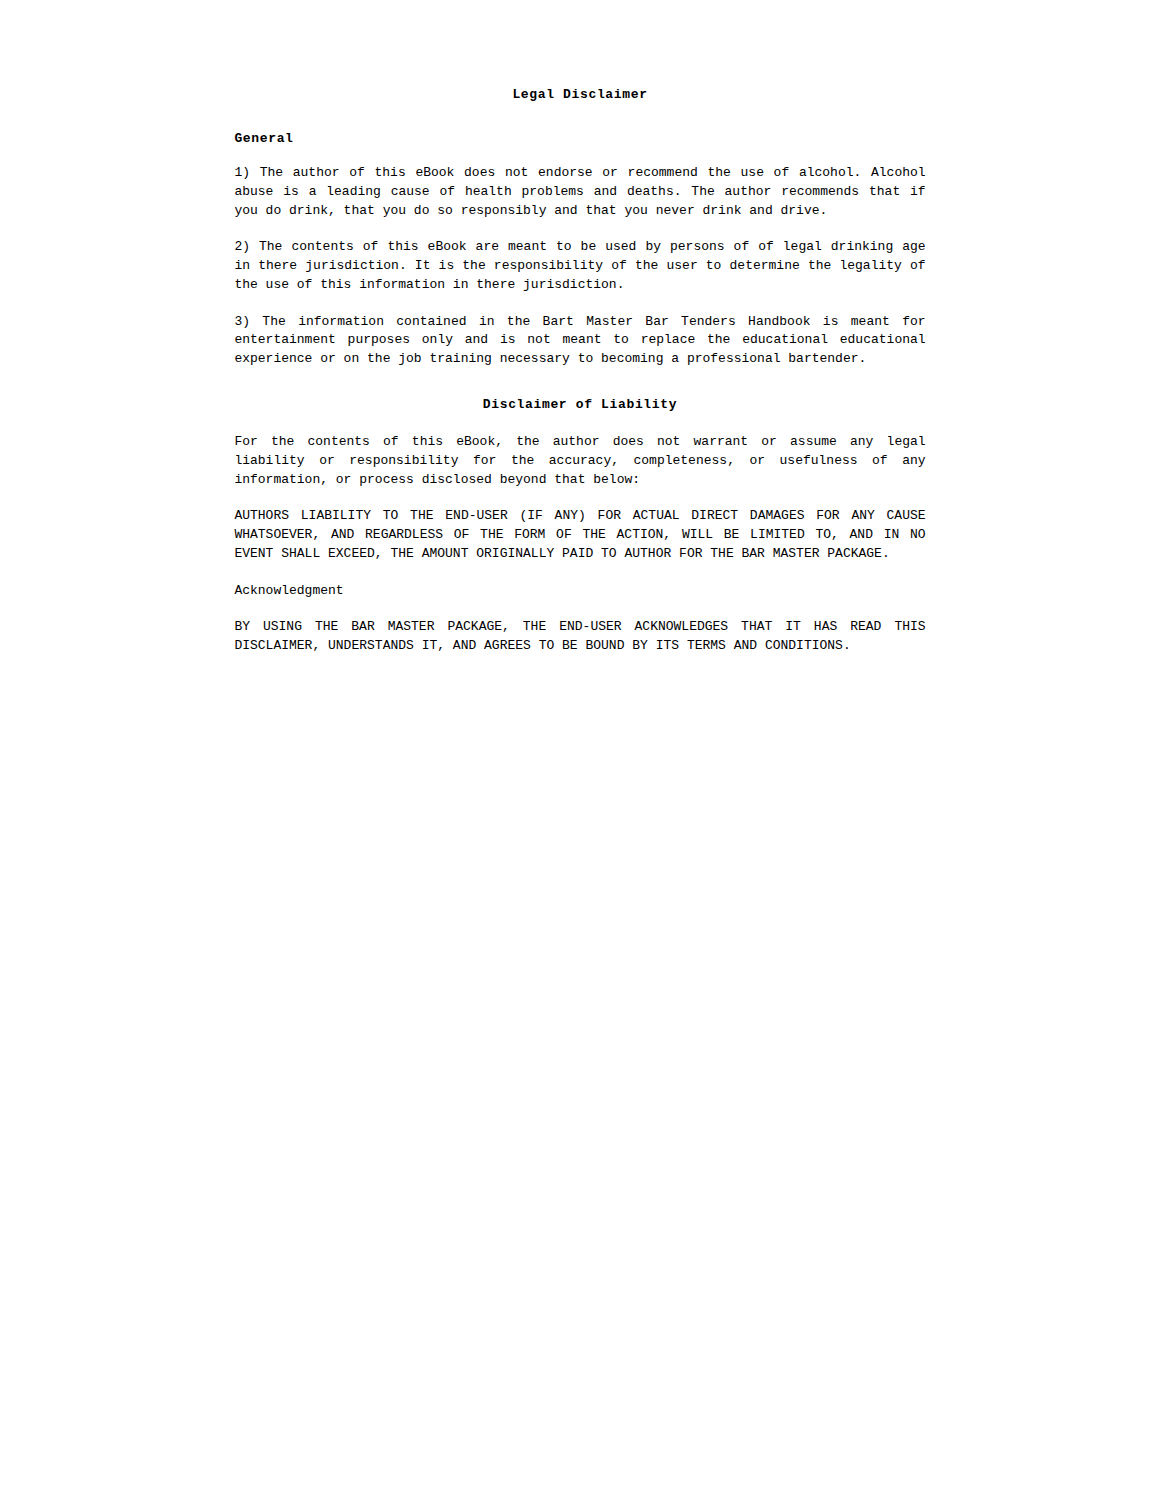Legal Disclaimer
General
1) The author of this eBook does not endorse or recommend the use of alcohol. Alcohol abuse is a leading cause of health problems and deaths. The author recommends that if you do drink, that you do so responsibly and that you never drink and drive.
2) The contents of this eBook are meant to be used by persons of of legal drinking age in there jurisdiction. It is the responsibility of the user to determine the legality of the use of this information in there jurisdiction.
3) The information contained in the Bart Master Bar Tenders Handbook is meant for entertainment purposes only and is not meant to replace the educational educational experience or on the job training necessary to becoming a professional bartender.
Disclaimer of Liability
For the contents of this eBook, the author does not warrant or assume any legal liability or responsibility for the accuracy, completeness, or usefulness of any information, or process disclosed beyond that below:
AUTHORS LIABILITY TO THE END-USER (IF ANY) FOR ACTUAL DIRECT DAMAGES FOR ANY CAUSE WHATSOEVER, AND REGARDLESS OF THE FORM OF THE ACTION, WILL BE LIMITED TO, AND IN NO EVENT SHALL EXCEED, THE AMOUNT ORIGINALLY PAID TO AUTHOR FOR THE BAR MASTER PACKAGE.
Acknowledgment
BY USING THE BAR MASTER PACKAGE, THE END-USER ACKNOWLEDGES THAT IT HAS READ THIS DISCLAIMER, UNDERSTANDS IT, AND AGREES TO BE BOUND BY ITS TERMS AND CONDITIONS.